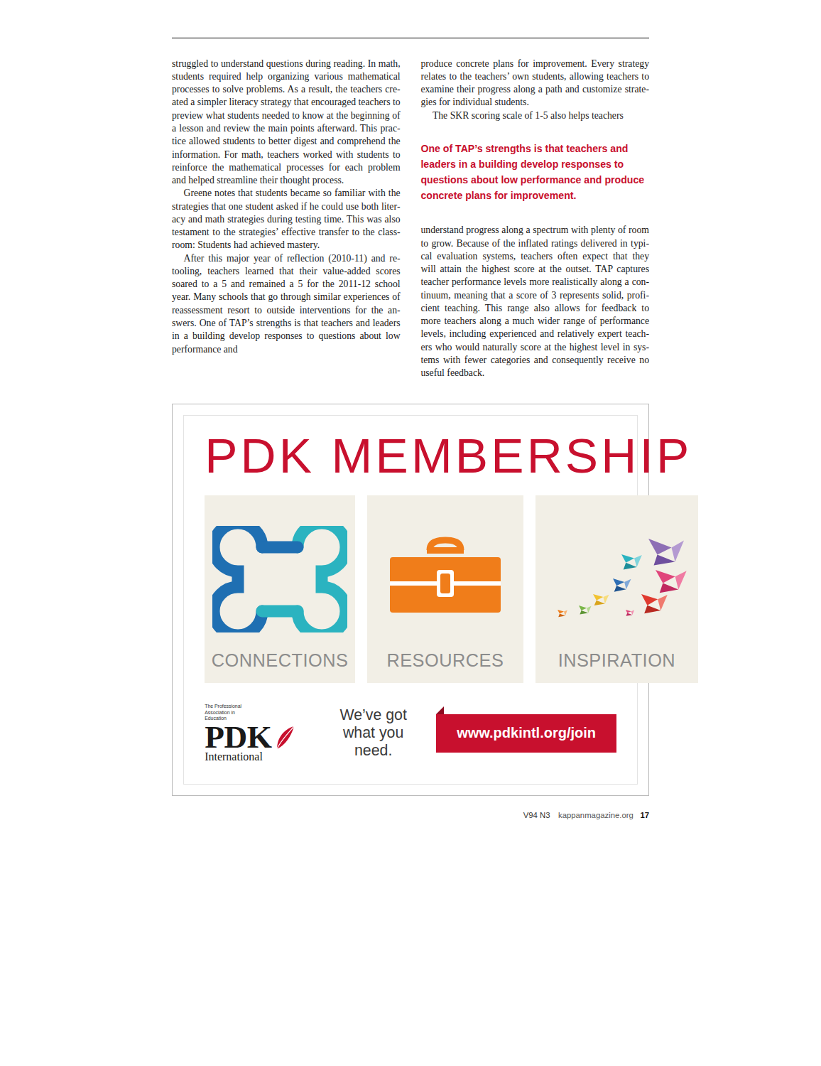struggled to understand questions during reading. In math, students required help organizing various mathematical processes to solve problems. As a result, the teachers created a simpler literacy strategy that encouraged teachers to preview what students needed to know at the beginning of a lesson and review the main points afterward. This practice allowed students to better digest and comprehend the information. For math, teachers worked with students to reinforce the mathematical processes for each problem and helped streamline their thought process.
Greene notes that students became so familiar with the strategies that one student asked if he could use both literacy and math strategies during testing time. This was also testament to the strategies’ effective transfer to the classroom: Students had achieved mastery.
After this major year of reflection (2010-11) and retooling, teachers learned that their value-added scores soared to a 5 and remained a 5 for the 2011-12 school year. Many schools that go through similar experiences of reassessment resort to outside interventions for the answers. One of TAP’s strengths is that teachers and leaders in a building develop responses to questions about low performance and
produce concrete plans for improvement. Every strategy relates to the teachers’ own students, allowing teachers to examine their progress along a path and customize strategies for individual students.
The SKR scoring scale of 1-5 also helps teachers
One of TAP’s strengths is that teachers and leaders in a building develop responses to questions about low performance and produce concrete plans for improvement.
understand progress along a spectrum with plenty of room to grow. Because of the inflated ratings delivered in typical evaluation systems, teachers often expect that they will attain the highest score at the outset. TAP captures teacher performance levels more realistically along a continuum, meaning that a score of 3 represents solid, proficient teaching. This range also allows for feedback to more teachers along a much wider range of performance levels, including experienced and relatively expert teachers who would naturally score at the highest level in systems with fewer categories and consequently receive no useful feedback.
PDK MEMBERSHIP
CONNECTIONS
RESOURCES
INSPIRATION
The Professional
Association in
Education
PDK
International
We’ve got what you need.
www.pdkintl.org/join
V94 N3 kappanmagazine.org 17